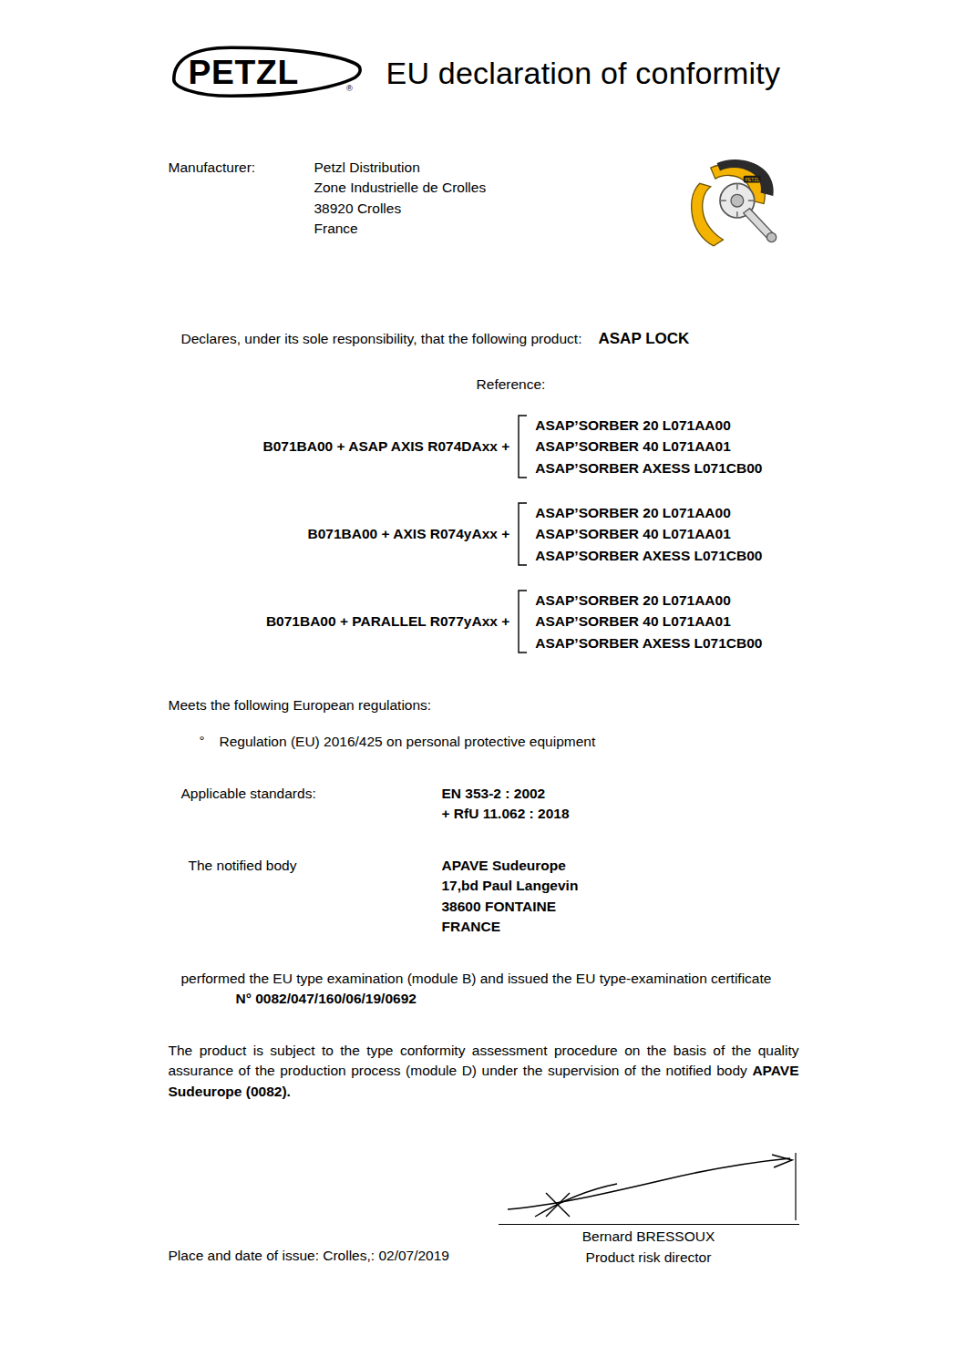PETZL ®
EU declaration of conformity
Manufacturer:
Petzl Distribution
Zone Industrielle de Crolles
38920 Crolles
France
PETZL
Declares, under its sole responsibility, that the following product:
ASAP LOCK
Reference:
B071BA00 + ASAP AXIS R074DAxx +
ASAP’SORBER 20 L071AA00
ASAP’SORBER 40 L071AA01
ASAP’SORBER AXESS L071CB00
B071BA00 + AXIS R074yAxx +
ASAP’SORBER 20 L071AA00
ASAP’SORBER 40 L071AA01
ASAP’SORBER AXESS L071CB00
B071BA00 + PARALLEL R077yAxx +
ASAP’SORBER 20 L071AA00
ASAP’SORBER 40 L071AA01
ASAP’SORBER AXESS L071CB00
Meets the following European regulations:
Regulation (EU) 2016/425 on personal protective equipment
Applicable standards:
EN 353-2 : 2002
+ RfU 11.062 : 2018
The notified body
APAVE Sudeurope
17,bd Paul Langevin
38600 FONTAINE
FRANCE
performed the EU type examination (module B) and issued the EU type-examination certificate N° 0082/047/160/06/19/0692
The product is subject to the type conformity assessment procedure on the basis of the quality assurance of the production process (module D) under the supervision of the notified body APAVE Sudeurope (0082).
Place and date of issue: Crolles,: 02/07/2019
Bernard BRESSOUX
Product risk director